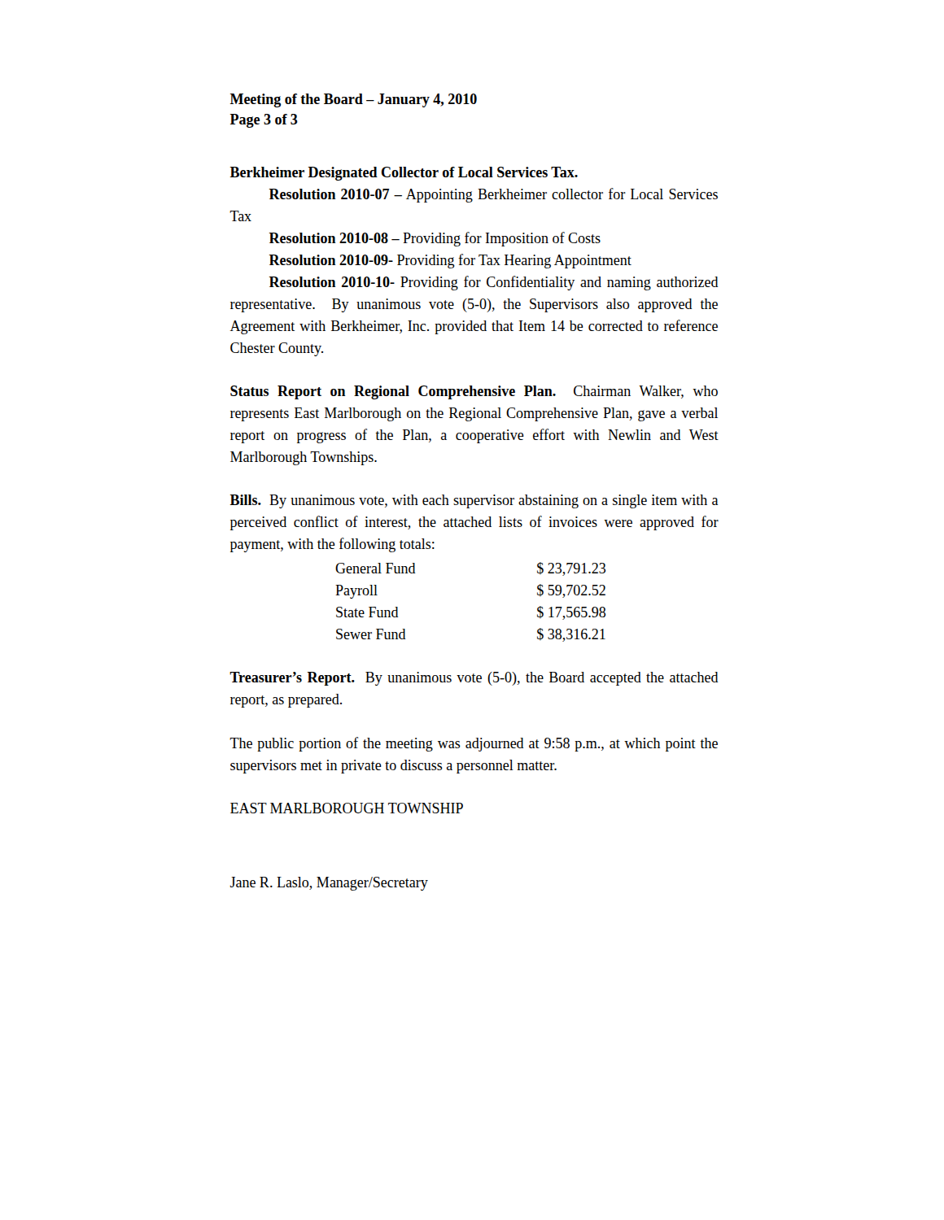Meeting of the Board – January 4, 2010
Page 3 of 3
Berkheimer Designated Collector of Local Services Tax.
Resolution 2010-07 – Appointing Berkheimer collector for Local Services Tax
Resolution 2010-08 – Providing for Imposition of Costs
Resolution 2010-09- Providing for Tax Hearing Appointment
Resolution 2010-10- Providing for Confidentiality and naming authorized representative. By unanimous vote (5-0), the Supervisors also approved the Agreement with Berkheimer, Inc. provided that Item 14 be corrected to reference Chester County.
Status Report on Regional Comprehensive Plan. Chairman Walker, who represents East Marlborough on the Regional Comprehensive Plan, gave a verbal report on progress of the Plan, a cooperative effort with Newlin and West Marlborough Townships.
Bills. By unanimous vote, with each supervisor abstaining on a single item with a perceived conflict of interest, the attached lists of invoices were approved for payment, with the following totals:
| General Fund | $ 23,791.23 |
| Payroll | $ 59,702.52 |
| State Fund | $ 17,565.98 |
| Sewer Fund | $ 38,316.21 |
Treasurer’s Report. By unanimous vote (5-0), the Board accepted the attached report, as prepared.
The public portion of the meeting was adjourned at 9:58 p.m., at which point the supervisors met in private to discuss a personnel matter.
EAST MARLBOROUGH TOWNSHIP
Jane R. Laslo, Manager/Secretary